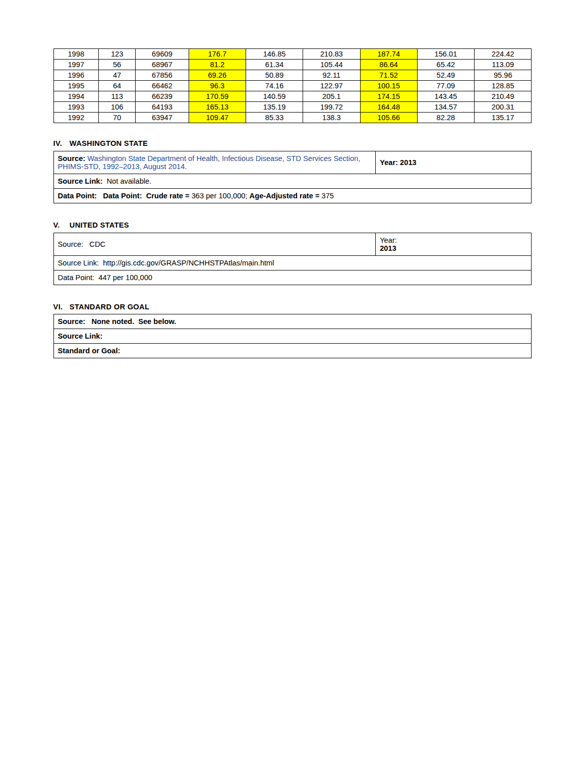| 1998 | 123 | 69609 | 176.7 | 146.85 | 210.83 | 187.74 | 156.01 | 224.42 |
| 1997 | 56 | 68967 | 81.2 | 61.34 | 105.44 | 86.64 | 65.42 | 113.09 |
| 1996 | 47 | 67856 | 69.26 | 50.89 | 92.11 | 71.52 | 52.49 | 95.96 |
| 1995 | 64 | 66462 | 96.3 | 74.16 | 122.97 | 100.15 | 77.09 | 128.85 |
| 1994 | 113 | 66239 | 170.59 | 140.59 | 205.1 | 174.15 | 143.45 | 210.49 |
| 1993 | 106 | 64193 | 165.13 | 135.19 | 199.72 | 164.48 | 134.57 | 200.31 |
| 1992 | 70 | 63947 | 109.47 | 85.33 | 138.3 | 105.66 | 82.28 | 135.17 |
IV. WASHINGTON STATE
| Source: Washington State Department of Health, Infectious Disease, STD Services Section, PHIMS-STD, 1992–2013, August 2014. | Year: 2013 |
| Source Link: Not available. |
| Data Point: Data Point: Crude rate = 363 per 100,000; Age-Adjusted rate = 375 |
V. UNITED STATES
| Source: CDC | Year: 2013 |
| Source Link: http://gis.cdc.gov/GRASP/NCHHSTPAtlas/main.html |
| Data Point: 447 per 100,000 |
VI. STANDARD OR GOAL
| Source: None noted. See below. |
| Source Link: |
| Standard or Goal: |